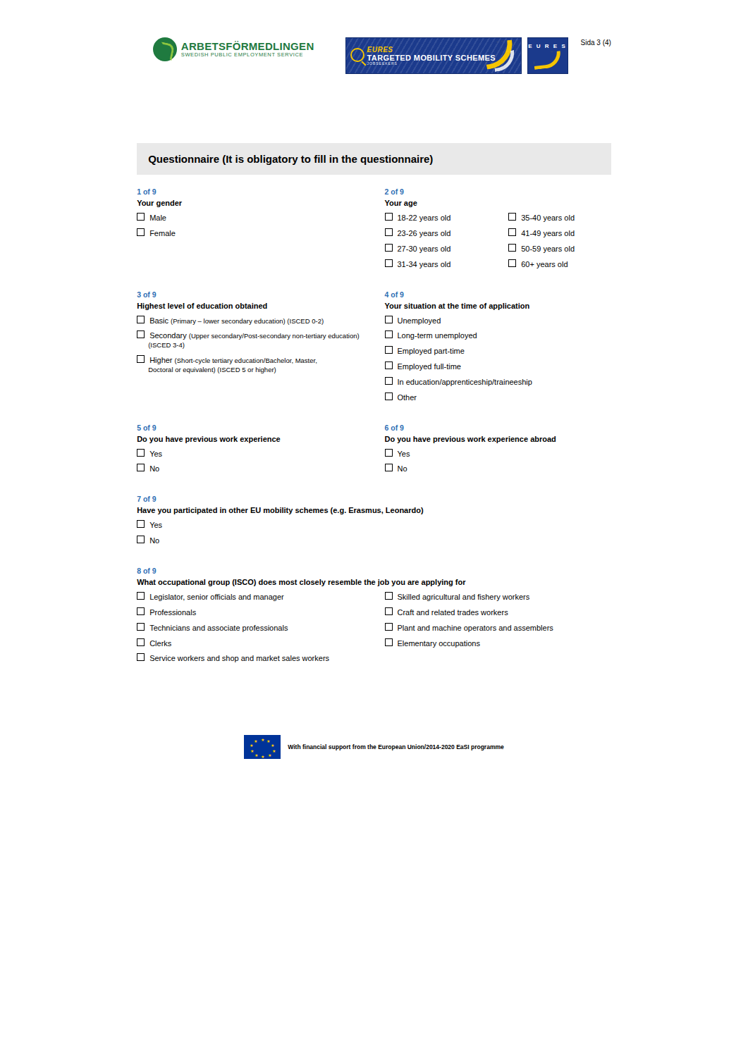ARBETSFÖRMEDLINGEN
Swedish Public Employment Service
EURES
TARGETED MOBILITY SCHEMES
JOBSEEKERS
E U R E S
Sida 3 (4)
Questionnaire (It is obligatory to fill in the questionnaire)
1 of 9
Your gender
Male
Female
2 of 9
Your age
18-22 years old
23-26 years old
27-30 years old
31-34 years old
35-40 years old
41-49 years old
50-59 years old
60+ years old
3 of 9
Highest level of education obtained
Basic (Primary – lower secondary education) (ISCED 0-2)
Secondary (Upper secondary/Post-secondary non-tertiary education) (ISCED 3-4)
Higher (Short-cycle tertiary education/Bachelor, Master, Doctoral or equivalent) (ISCED 5 or higher)
4 of 9
Your situation at the time of application
Unemployed
Long-term unemployed
Employed part-time
Employed full-time
In education/apprenticeship/traineeship
Other
5 of 9
Do you have previous work experience
Yes
No
6 of 9
Do you have previous work experience abroad
Yes
No
7 of 9
Have you participated in other EU mobility schemes (e.g. Erasmus, Leonardo)
Yes
No
8 of 9
What occupational group (ISCO) does most closely resemble the job you are applying for
Legislator, senior officials and manager
Professionals
Technicians and associate professionals
Clerks
Service workers and shop and market sales workers
Skilled agricultural and fishery workers
Craft and related trades workers
Plant and machine operators and assemblers
Elementary occupations
★ ★ ★ ★ ★ ★ ★ ★ ★ ★
With financial support from the European Union/2014-2020 EaSI programme